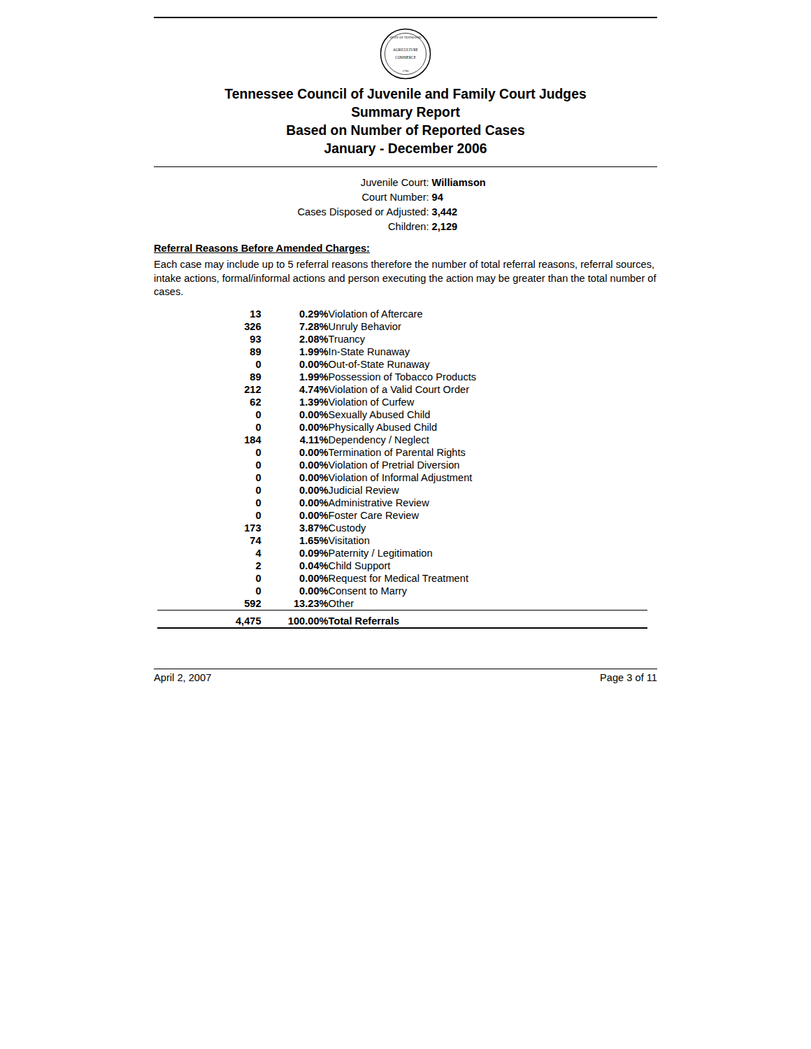Tennessee Council of Juvenile and Family Court Judges
Summary Report
Based on Number of Reported Cases
January - December 2006
Juvenile Court: Williamson
Court Number: 94
Cases Disposed or Adjusted: 3,442
Children: 2,129
Referral Reasons Before Amended Charges:
Each case may include up to 5 referral reasons therefore the number of total referral reasons, referral sources, intake actions, formal/informal actions and person executing the action may be greater than the total number of cases.
| 13 | 0.29% | Violation of Aftercare |
| 326 | 7.28% | Unruly Behavior |
| 93 | 2.08% | Truancy |
| 89 | 1.99% | In-State Runaway |
| 0 | 0.00% | Out-of-State Runaway |
| 89 | 1.99% | Possession of Tobacco Products |
| 212 | 4.74% | Violation of a Valid Court Order |
| 62 | 1.39% | Violation of Curfew |
| 0 | 0.00% | Sexually Abused Child |
| 0 | 0.00% | Physically Abused Child |
| 184 | 4.11% | Dependency / Neglect |
| 0 | 0.00% | Termination of Parental Rights |
| 0 | 0.00% | Violation of Pretrial Diversion |
| 0 | 0.00% | Violation of Informal Adjustment |
| 0 | 0.00% | Judicial Review |
| 0 | 0.00% | Administrative Review |
| 0 | 0.00% | Foster Care Review |
| 173 | 3.87% | Custody |
| 74 | 1.65% | Visitation |
| 4 | 0.09% | Paternity / Legitimation |
| 2 | 0.04% | Child Support |
| 0 | 0.00% | Request for Medical Treatment |
| 0 | 0.00% | Consent to Marry |
| 592 | 13.23% | Other |
| 4,475 | 100.00% | Total Referrals |
April 2, 2007
Page 3 of 11